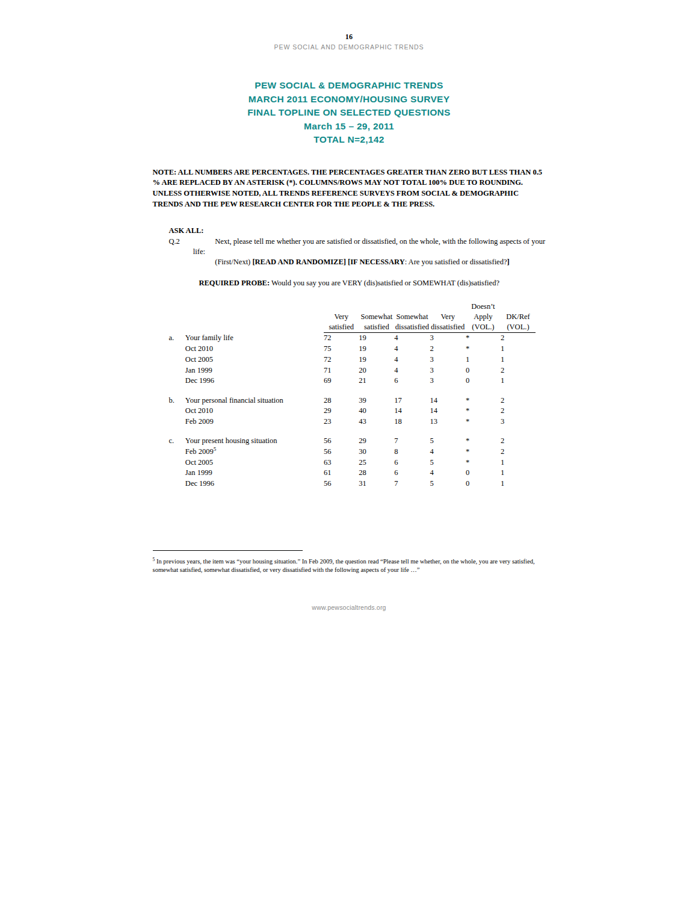16
PEW SOCIAL AND DEMOGRAPHIC TRENDS
PEW SOCIAL & DEMOGRAPHIC TRENDS
MARCH 2011 ECONOMY/HOUSING SURVEY
FINAL TOPLINE ON SELECTED QUESTIONS
March 15 – 29, 2011
TOTAL N=2,142
NOTE: ALL NUMBERS ARE PERCENTAGES. THE PERCENTAGES GREATER THAN ZERO BUT LESS THAN 0.5 % ARE REPLACED BY AN ASTERISK (*). COLUMNS/ROWS MAY NOT TOTAL 100% DUE TO ROUNDING. UNLESS OTHERWISE NOTED, ALL TRENDS REFERENCE SURVEYS FROM SOCIAL & DEMOGRAPHIC TRENDS AND THE PEW RESEARCH CENTER FOR THE PEOPLE & THE PRESS.
ASK ALL:
Q.2
Next, please tell me whether you are satisfied or dissatisfied, on the whole, with the following aspects of your life: (First/Next) [READ AND RANDOMIZE] [IF NECESSARY: Are you satisfied or dissatisfied?]
REQUIRED PROBE: Would you say you are VERY (dis)satisfied or SOMEWHAT (dis)satisfied?
| | | | | | | Doesn’t | |
| | | Very | Somewhat | Somewhat | Very | Apply | DK/Ref |
| | | satisfied | satisfied | dissatisfied | dissatisfied | (VOL.) | (VOL.) |
| a. | Your family life | 72 | 19 | 4 | 3 | * | 2 |
| | Oct 2010 | 75 | 19 | 4 | 2 | * | 1 |
| | Oct 2005 | 72 | 19 | 4 | 3 | 1 | 1 |
| | Jan 1999 | 71 | 20 | 4 | 3 | 0 | 2 |
| | Dec 1996 | 69 | 21 | 6 | 3 | 0 | 1 |
| b. | Your personal financial situation | 28 | 39 | 17 | 14 | * | 2 |
| | Oct 2010 | 29 | 40 | 14 | 14 | * | 2 |
| | Feb 2009 | 23 | 43 | 18 | 13 | * | 3 |
| c. | Your present housing situation | 56 | 29 | 7 | 5 | * | 2 |
| | Feb 2009 5 | 56 | 30 | 8 | 4 | * | 2 |
| | Oct 2005 | 63 | 25 | 6 | 5 | * | 1 |
| | Jan 1999 | 61 | 28 | 6 | 4 | 0 | 1 |
| | Dec 1996 | 56 | 31 | 7 | 5 | 0 | 1 |
5 In previous years, the item was “your housing situation.” In Feb 2009, the question read “Please tell me whether, on the whole, you are very satisfied, somewhat satisfied, somewhat dissatisfied, or very dissatisfied with the following aspects of your life …”
www.pewsocialtrends.org